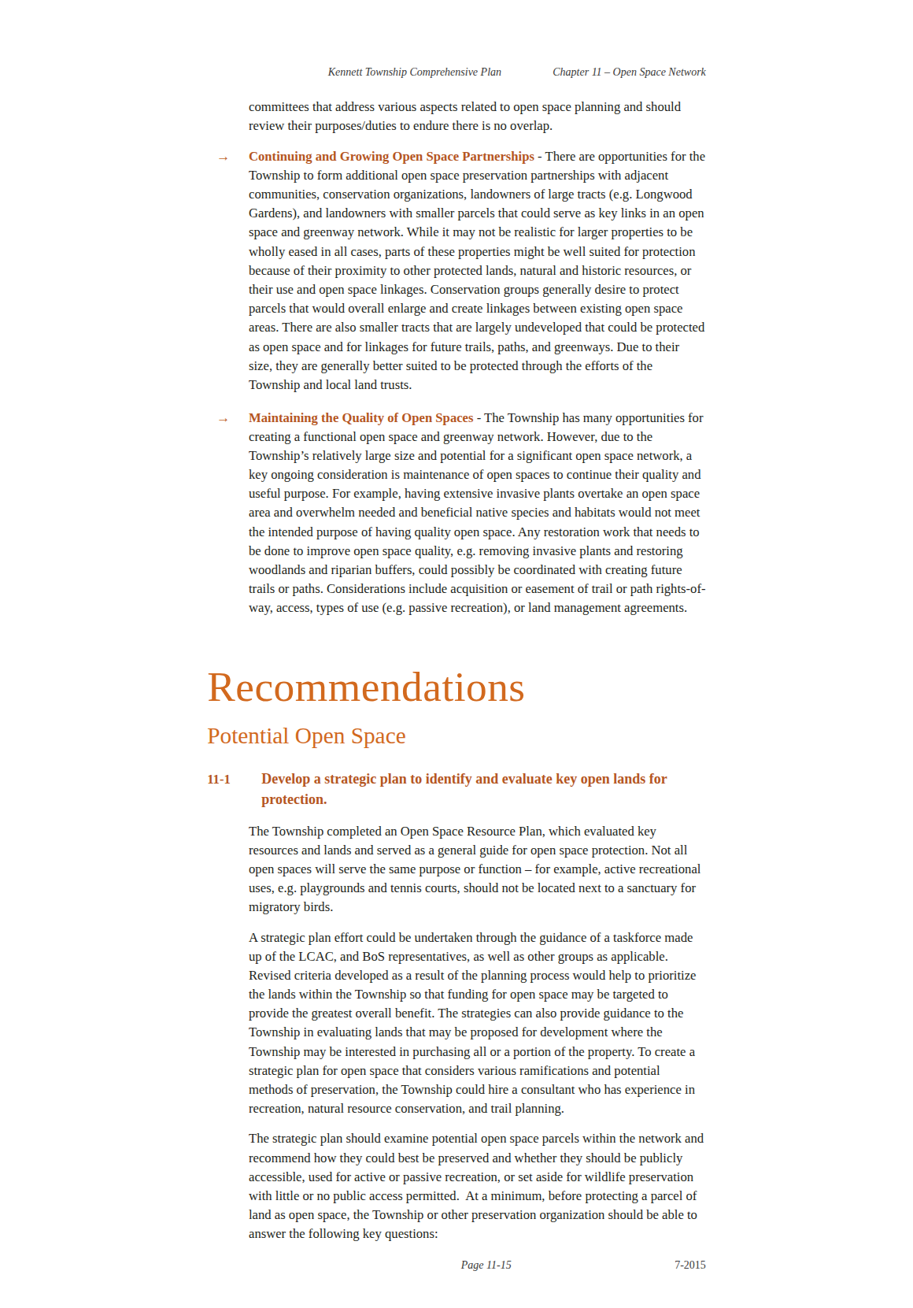Kennett Township Comprehensive Plan Chapter 11 – Open Space Network
committees that address various aspects related to open space planning and should review their purposes/duties to endure there is no overlap.
Continuing and Growing Open Space Partnerships - There are opportunities for the Township to form additional open space preservation partnerships with adjacent communities, conservation organizations, landowners of large tracts (e.g. Longwood Gardens), and landowners with smaller parcels that could serve as key links in an open space and greenway network. While it may not be realistic for larger properties to be wholly eased in all cases, parts of these properties might be well suited for protection because of their proximity to other protected lands, natural and historic resources, or their use and open space linkages. Conservation groups generally desire to protect parcels that would overall enlarge and create linkages between existing open space areas. There are also smaller tracts that are largely undeveloped that could be protected as open space and for linkages for future trails, paths, and greenways. Due to their size, they are generally better suited to be protected through the efforts of the Township and local land trusts.
Maintaining the Quality of Open Spaces - The Township has many opportunities for creating a functional open space and greenway network. However, due to the Township’s relatively large size and potential for a significant open space network, a key ongoing consideration is maintenance of open spaces to continue their quality and useful purpose. For example, having extensive invasive plants overtake an open space area and overwhelm needed and beneficial native species and habitats would not meet the intended purpose of having quality open space. Any restoration work that needs to be done to improve open space quality, e.g. removing invasive plants and restoring woodlands and riparian buffers, could possibly be coordinated with creating future trails or paths. Considerations include acquisition or easement of trail or path rights-of-way, access, types of use (e.g. passive recreation), or land management agreements.
Recommendations
Potential Open Space
11-1 Develop a strategic plan to identify and evaluate key open lands for protection.
The Township completed an Open Space Resource Plan, which evaluated key resources and lands and served as a general guide for open space protection. Not all open spaces will serve the same purpose or function – for example, active recreational uses, e.g. playgrounds and tennis courts, should not be located next to a sanctuary for migratory birds.
A strategic plan effort could be undertaken through the guidance of a taskforce made up of the LCAC, and BoS representatives, as well as other groups as applicable. Revised criteria developed as a result of the planning process would help to prioritize the lands within the Township so that funding for open space may be targeted to provide the greatest overall benefit. The strategies can also provide guidance to the Township in evaluating lands that may be proposed for development where the Township may be interested in purchasing all or a portion of the property. To create a strategic plan for open space that considers various ramifications and potential methods of preservation, the Township could hire a consultant who has experience in recreation, natural resource conservation, and trail planning.
The strategic plan should examine potential open space parcels within the network and recommend how they could best be preserved and whether they should be publicly accessible, used for active or passive recreation, or set aside for wildlife preservation with little or no public access permitted. At a minimum, before protecting a parcel of land as open space, the Township or other preservation organization should be able to answer the following key questions:
Page 11-15 7-2015